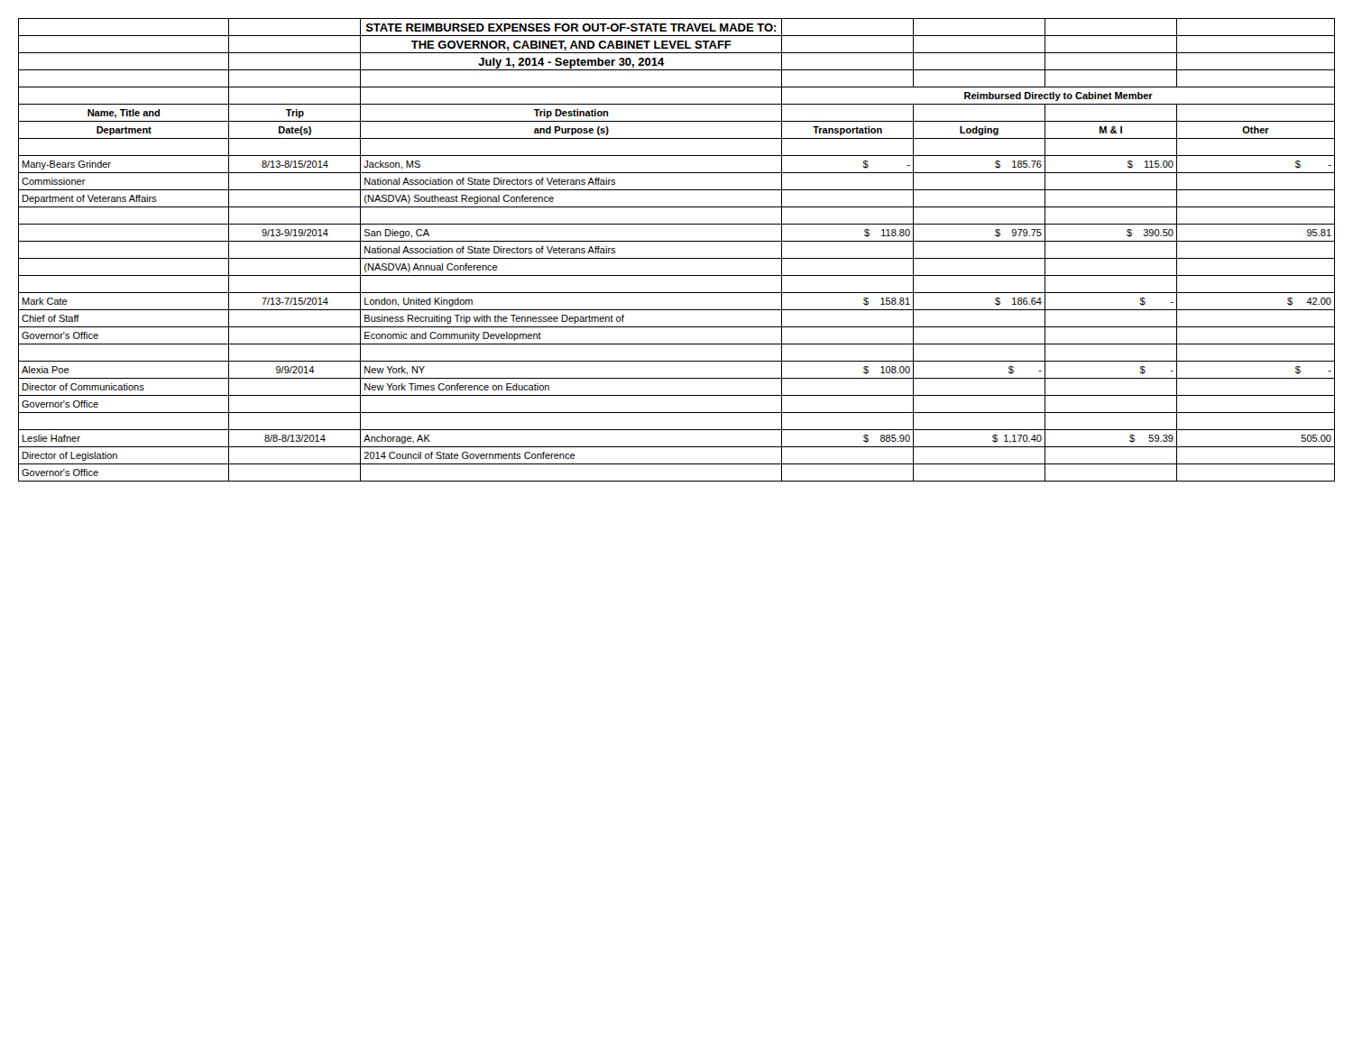| | | STATE REIMBURSED EXPENSES FOR OUT-OF-STATE TRAVEL MADE TO: | | | | |
| | | THE GOVERNOR, CABINET, AND CABINET LEVEL STAFF | | | | |
| | | July 1, 2014 - September 30, 2014 | | | | |
| | | | Reimbursed Directly to Cabinet Member |
| Name, Title and | Trip | Trip Destination | | | | |
| Department | Date(s) | and Purpose (s) | Transportation | Lodging | M & I | Other |
| Many-Bears Grinder | 8/13-8/15/2014 | Jackson, MS | $ - | $ 185.76 | $ 115.00 | $ - |
| Commissioner | | National Association of State Directors of Veterans Affairs | | | | |
| Department of Veterans Affairs | | (NASDVA) Southeast Regional Conference | | | | |
| | 9/13-9/19/2014 | San Diego, CA | $ 118.80 | $ 979.75 | $ 390.50 | 95.81 |
| | | National Association of State Directors of Veterans Affairs | | | | |
| | | (NASDVA) Annual Conference | | | | |
| Mark Cate | 7/13-7/15/2014 | London, United Kingdom | $ 158.81 | $ 186.64 | $ - | $ 42.00 |
| Chief of Staff | | Business Recruiting Trip with the Tennessee Department of | | | | |
| Governor's Office | | Economic and Community Development | | | | |
| Alexia Poe | 9/9/2014 | New York, NY | $ 108.00 | $ - | $ - | $ - |
| Director of Communications | | New York Times Conference on Education | | | | |
| Governor's Office | | | | | | |
| Leslie Hafner | 8/8-8/13/2014 | Anchorage, AK | $ 885.90 | $ 1,170.40 | $ 59.39 | 505.00 |
| Director of Legislation | | 2014 Council of State Governments Conference | | | | |
| Governor's Office | | | | | | |